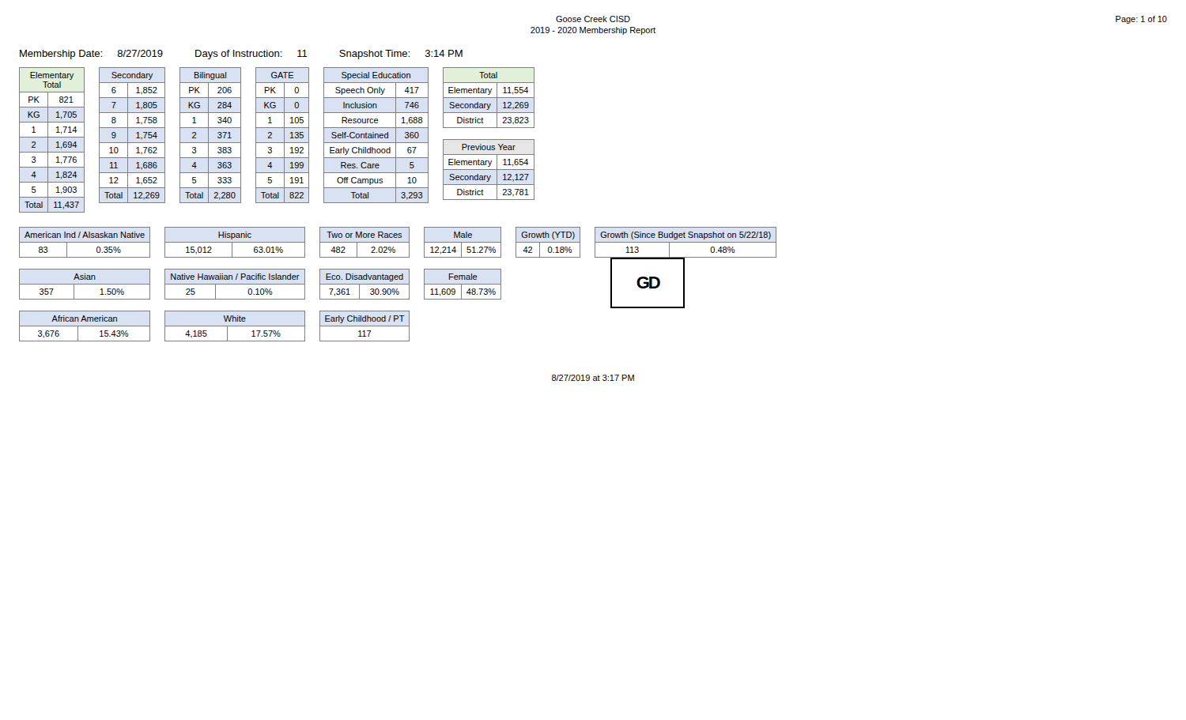Page: 1 of 10
Goose Creek CISD
2019 - 2020 Membership Report
Membership Date: 8/27/2019
Days of Instruction: 11
Snapshot Time: 3:14 PM
Elementary Total
| PK | 821 |
| KG | 1,705 |
| 1 | 1,714 |
| 2 | 1,694 |
| 3 | 1,776 |
| 4 | 1,824 |
| 5 | 1,903 |
| Total | 11,437 |
Secondary
| 6 | 1,852 |
| 7 | 1,805 |
| 8 | 1,758 |
| 9 | 1,754 |
| 10 | 1,762 |
| 11 | 1,686 |
| 12 | 1,652 |
| Total | 12,269 |
Bilingual
| PK | 206 |
| KG | 284 |
| 1 | 340 |
| 2 | 371 |
| 3 | 383 |
| 4 | 363 |
| 5 | 333 |
| Total | 2,280 |
GATE
| PK | 0 |
| KG | 0 |
| 1 | 105 |
| 2 | 135 |
| 3 | 192 |
| 4 | 199 |
| 5 | 191 |
| Total | 822 |
Special Education
| Speech Only | 417 |
| Inclusion | 746 |
| Resource | 1,688 |
| Self-Contained | 360 |
| Early Childhood | 67 |
| Res. Care | 5 |
| Off Campus | 10 |
| Total | 3,293 |
Total
| Elementary | 11,554 |
| Secondary | 12,269 |
| District | 23,823 |
Previous Year
| Elementary | 11,654 |
| Secondary | 12,127 |
| District | 23,781 |
| American Ind / Alsaskan Native |
| 83 | 0.35% |
| Asian |
| 357 | 1.50% |
| African American |
| 3,676 | 15.43% |
| Hispanic |
| 15,012 | 63.01% |
| Native Hawaiian / Pacific Islander |
| 25 | 0.10% |
| White |
| 4,185 | 17.57% |
| Two or More Races |
| 482 | 2.02% |
| Eco. Disadvantaged |
| 7,361 | 30.90% |
| Early Childhood / PT |
| 117 |
| Male |
| 12,214 | 51.27% |
| Female |
| 11,609 | 48.73% |
| Growth (YTD) |
| 42 | 0.18% |
| Growth (Since Budget Snapshot on 5/22/18) |
| 113 | 0.48% |
GD
8/27/2019 at 3:17 PM